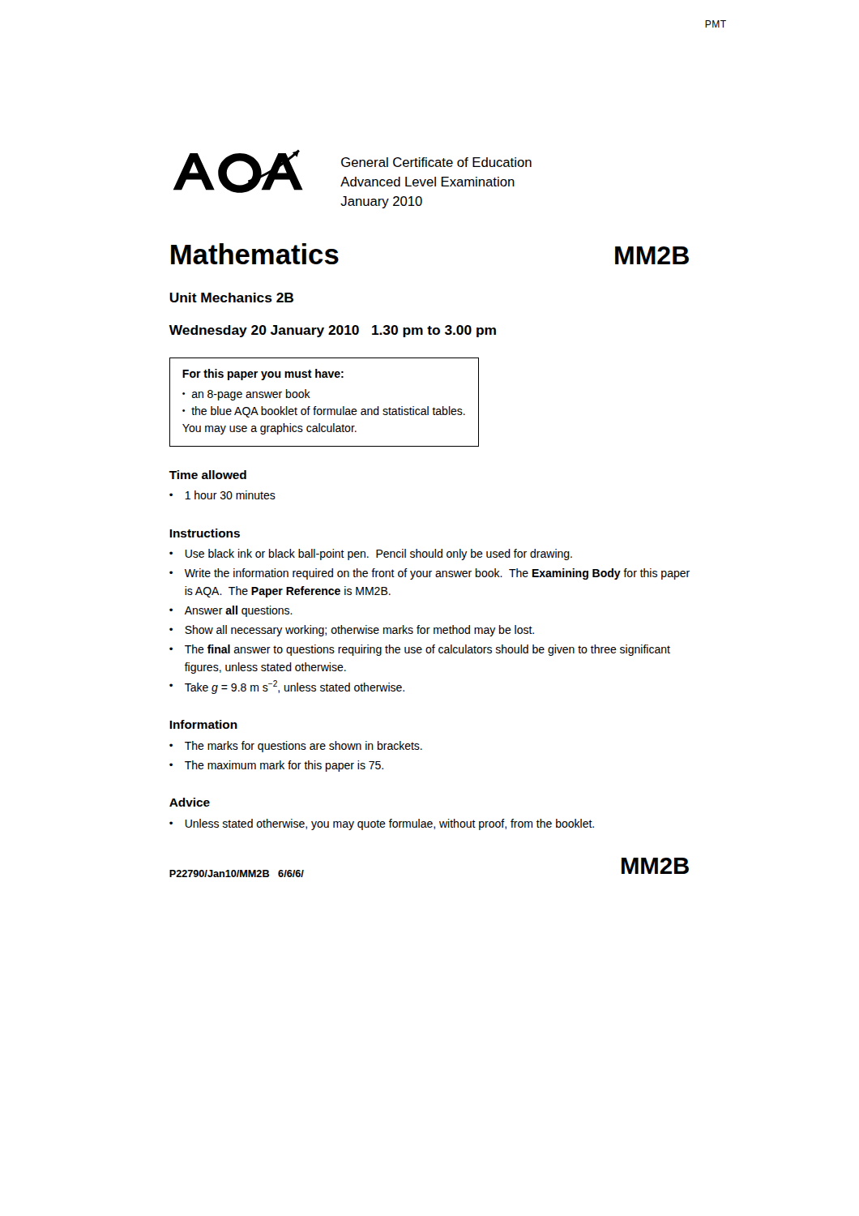PMT
General Certificate of Education
Advanced Level Examination
January 2010
Mathematics MM2B
Unit Mechanics 2B
Wednesday 20 January 2010 1.30 pm to 3.00 pm
For this paper you must have:
an 8-page answer book
the blue AQA booklet of formulae and statistical tables.
You may use a graphics calculator.
Time allowed
1 hour 30 minutes
Instructions
Use black ink or black ball-point pen. Pencil should only be used for drawing.
Write the information required on the front of your answer book. The Examining Body for this paper is AQA. The Paper Reference is MM2B.
Answer all questions.
Show all necessary working; otherwise marks for method may be lost.
The final answer to questions requiring the use of calculators should be given to three significant figures, unless stated otherwise.
Take g = 9.8 m s−2, unless stated otherwise.
Information
The marks for questions are shown in brackets.
The maximum mark for this paper is 75.
Advice
Unless stated otherwise, you may quote formulae, without proof, from the booklet.
P22790/Jan10/MM2B 6/6/6/
MM2B